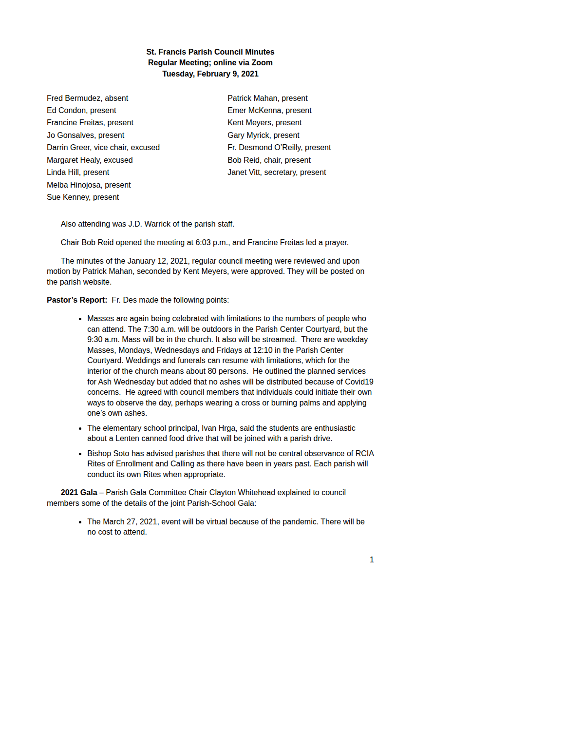St. Francis Parish Council Minutes
Regular Meeting; online via Zoom
Tuesday, February 9, 2021
| Fred Bermudez, absent | Patrick Mahan, present |
| Ed Condon, present | Emer McKenna, present |
| Francine Freitas, present | Kent Meyers, present |
| Jo Gonsalves, present | Gary Myrick, present |
| Darrin Greer, vice chair, excused | Fr. Desmond O’Reilly, present |
| Margaret Healy, excused | Bob Reid, chair, present |
| Linda Hill, present | Janet Vitt, secretary, present |
| Melba Hinojosa, present | |
| Sue Kenney, present | |
Also attending was J.D. Warrick of the parish staff.
Chair Bob Reid opened the meeting at 6:03 p.m., and Francine Freitas led a prayer.
The minutes of the January 12, 2021, regular council meeting were reviewed and upon motion by Patrick Mahan, seconded by Kent Meyers, were approved. They will be posted on the parish website.
Pastor’s Report: Fr. Des made the following points:
Masses are again being celebrated with limitations to the numbers of people who can attend. The 7:30 a.m. will be outdoors in the Parish Center Courtyard, but the 9:30 a.m. Mass will be in the church. It also will be streamed. There are weekday Masses, Mondays, Wednesdays and Fridays at 12:10 in the Parish Center Courtyard. Weddings and funerals can resume with limitations, which for the interior of the church means about 80 persons. He outlined the planned services for Ash Wednesday but added that no ashes will be distributed because of Covid19 concerns. He agreed with council members that individuals could initiate their own ways to observe the day, perhaps wearing a cross or burning palms and applying one’s own ashes.
The elementary school principal, Ivan Hrga, said the students are enthusiastic about a Lenten canned food drive that will be joined with a parish drive.
Bishop Soto has advised parishes that there will not be central observance of RCIA Rites of Enrollment and Calling as there have been in years past. Each parish will conduct its own Rites when appropriate.
2021 Gala – Parish Gala Committee Chair Clayton Whitehead explained to council members some of the details of the joint Parish-School Gala:
The March 27, 2021, event will be virtual because of the pandemic. There will be no cost to attend.
1